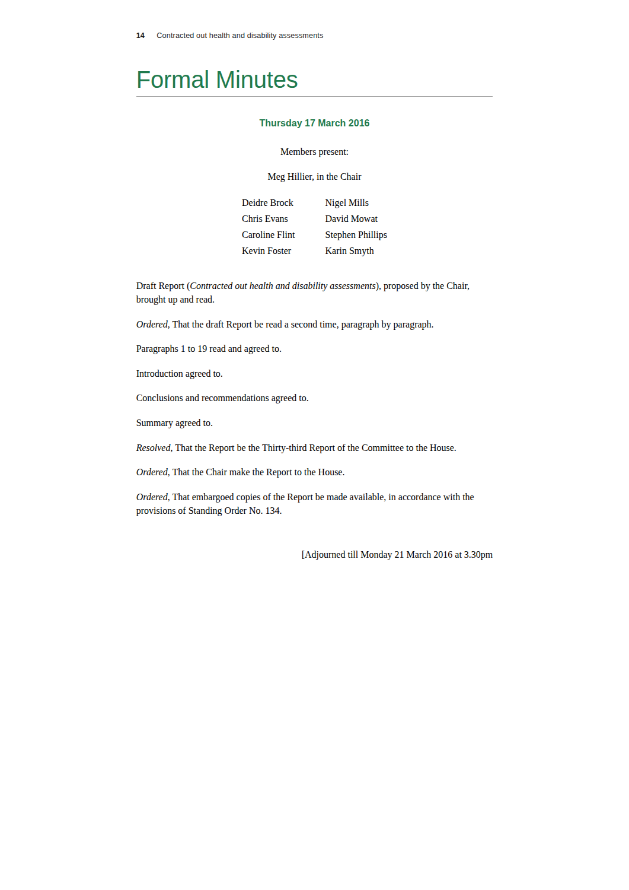14 Contracted out health and disability assessments
Formal Minutes
Thursday 17 March 2016
Members present:
Meg Hillier, in the Chair
| Deidre Brock | Nigel Mills |
| Chris Evans | David Mowat |
| Caroline Flint | Stephen Phillips |
| Kevin Foster | Karin Smyth |
Draft Report (Contracted out health and disability assessments), proposed by the Chair, brought up and read.
Ordered, That the draft Report be read a second time, paragraph by paragraph.
Paragraphs 1 to 19 read and agreed to.
Introduction agreed to.
Conclusions and recommendations agreed to.
Summary agreed to.
Resolved, That the Report be the Thirty-third Report of the Committee to the House.
Ordered, That the Chair make the Report to the House.
Ordered, That embargoed copies of the Report be made available, in accordance with the provisions of Standing Order No. 134.
[Adjourned till Monday 21 March 2016 at 3.30pm